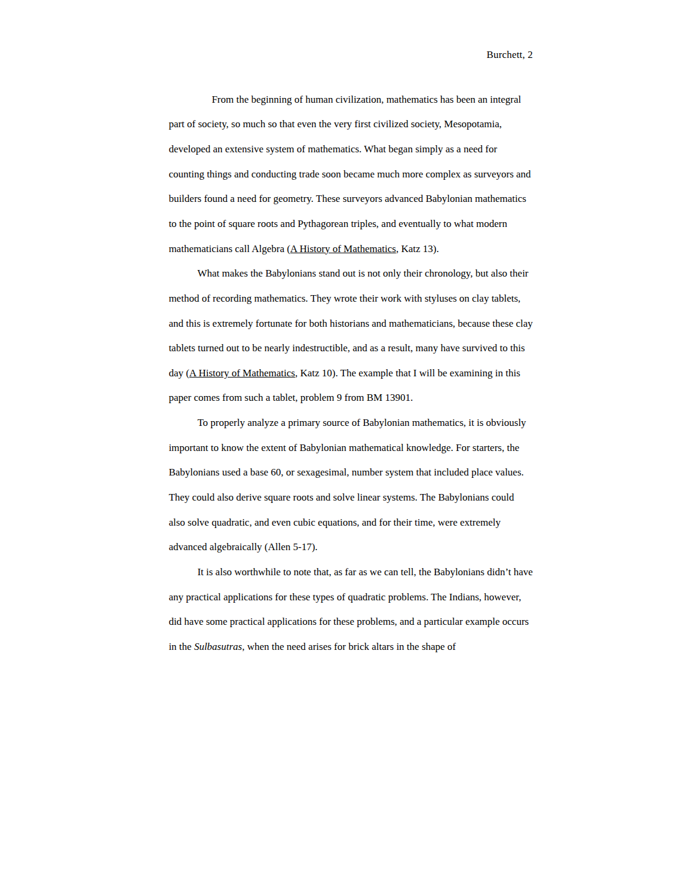Burchett, 2
From the beginning of human civilization, mathematics has been an integral part of society, so much so that even the very first civilized society, Mesopotamia, developed an extensive system of mathematics. What began simply as a need for counting things and conducting trade soon became much more complex as surveyors and builders found a need for geometry. These surveyors advanced Babylonian mathematics to the point of square roots and Pythagorean triples, and eventually to what modern mathematicians call Algebra (A History of Mathematics, Katz 13).
What makes the Babylonians stand out is not only their chronology, but also their method of recording mathematics. They wrote their work with styluses on clay tablets, and this is extremely fortunate for both historians and mathematicians, because these clay tablets turned out to be nearly indestructible, and as a result, many have survived to this day (A History of Mathematics, Katz 10). The example that I will be examining in this paper comes from such a tablet, problem 9 from BM 13901.
To properly analyze a primary source of Babylonian mathematics, it is obviously important to know the extent of Babylonian mathematical knowledge. For starters, the Babylonians used a base 60, or sexagesimal, number system that included place values. They could also derive square roots and solve linear systems. The Babylonians could also solve quadratic, and even cubic equations, and for their time, were extremely advanced algebraically (Allen 5-17).
It is also worthwhile to note that, as far as we can tell, the Babylonians didn’t have any practical applications for these types of quadratic problems. The Indians, however, did have some practical applications for these problems, and a particular example occurs in the Sulbasutras, when the need arises for brick altars in the shape of